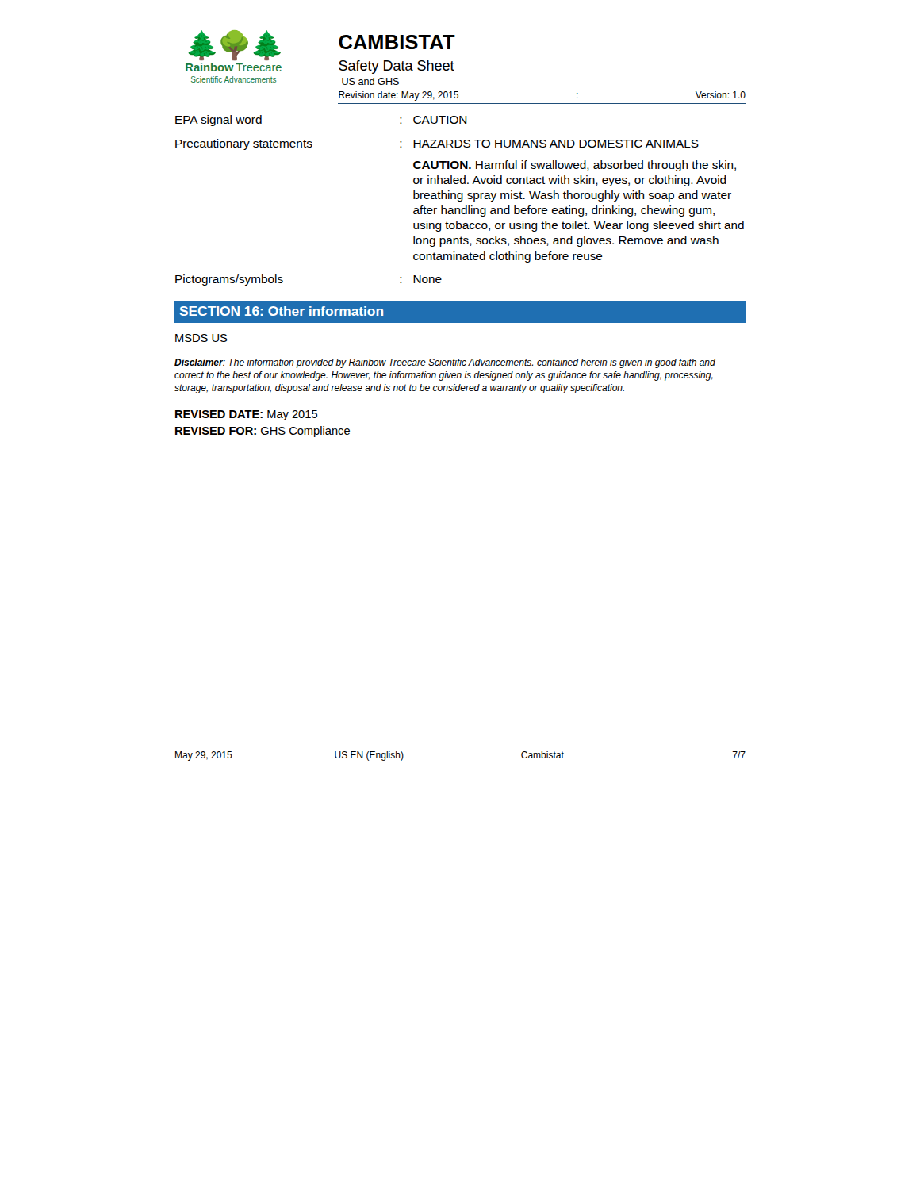🌲🌳🌲
Rainbow Treecare
Scientific Advancements
CAMBISTAT
Safety Data Sheet
US and GHS
Revision date: May 29, 2015
:
Version: 1.0
EPA signal word
:
CAUTION
Precautionary statements
:
HAZARDS TO HUMANS AND DOMESTIC ANIMALS
CAUTION. Harmful if swallowed, absorbed through the skin, or inhaled. Avoid contact with skin, eyes, or clothing. Avoid breathing spray mist. Wash thoroughly with soap and water after handling and before eating, drinking, chewing gum, using tobacco, or using the toilet. Wear long sleeved shirt and long pants, socks, shoes, and gloves. Remove and wash contaminated clothing before reuse
Pictograms/symbols
:
None
SECTION 16: Other information
MSDS US
Disclaimer: The information provided by Rainbow Treecare Scientific Advancements. contained herein is given in good faith and correct to the best of our knowledge. However, the information given is designed only as guidance for safe handling, processing, storage, transportation, disposal and release and is not to be considered a warranty or quality specification.
REVISED DATE: May 2015
REVISED FOR: GHS Compliance
May 29, 2015
US EN (English)
Cambistat
7/7